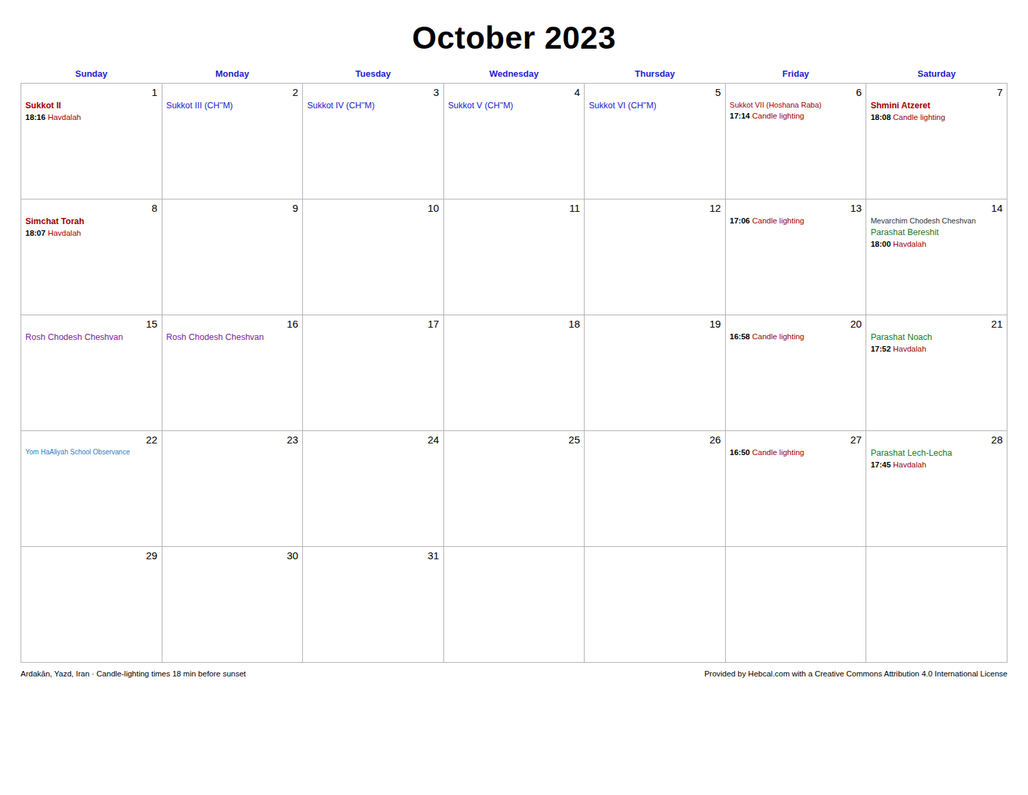October 2023
| Sunday | Monday | Tuesday | Wednesday | Thursday | Friday | Saturday |
| --- | --- | --- | --- | --- | --- | --- |
| 1 Sukkot II 18:16 Havdalah | 2 Sukkot III (CH''M) | 3 Sukkot IV (CH''M) | 4 Sukkot V (CH''M) | 5 Sukkot VI (CH''M) | 6 Sukkot VII (Hoshana Raba) 17:14 Candle lighting | 7 Shmini Atzeret 18:08 Candle lighting |
| 8 Simchat Torah 18:07 Havdalah | 9 | 10 | 11 | 12 | 13 17:06 Candle lighting | 14 Mevarchim Chodesh Cheshvan Parashat Bereshit 18:00 Havdalah |
| 15 Rosh Chodesh Cheshvan | 16 Rosh Chodesh Cheshvan | 17 | 18 | 19 | 20 16:58 Candle lighting | 21 Parashat Noach 17:52 Havdalah |
| 22 Yom HaAliyah School Observance | 23 | 24 | 25 | 26 | 27 16:50 Candle lighting | 28 Parashat Lech-Lecha 17:45 Havdalah |
| 29 | 30 | 31 | | | | |
Ardakān, Yazd, Iran · Candle-lighting times 18 min before sunset
Provided by Hebcal.com with a Creative Commons Attribution 4.0 International License